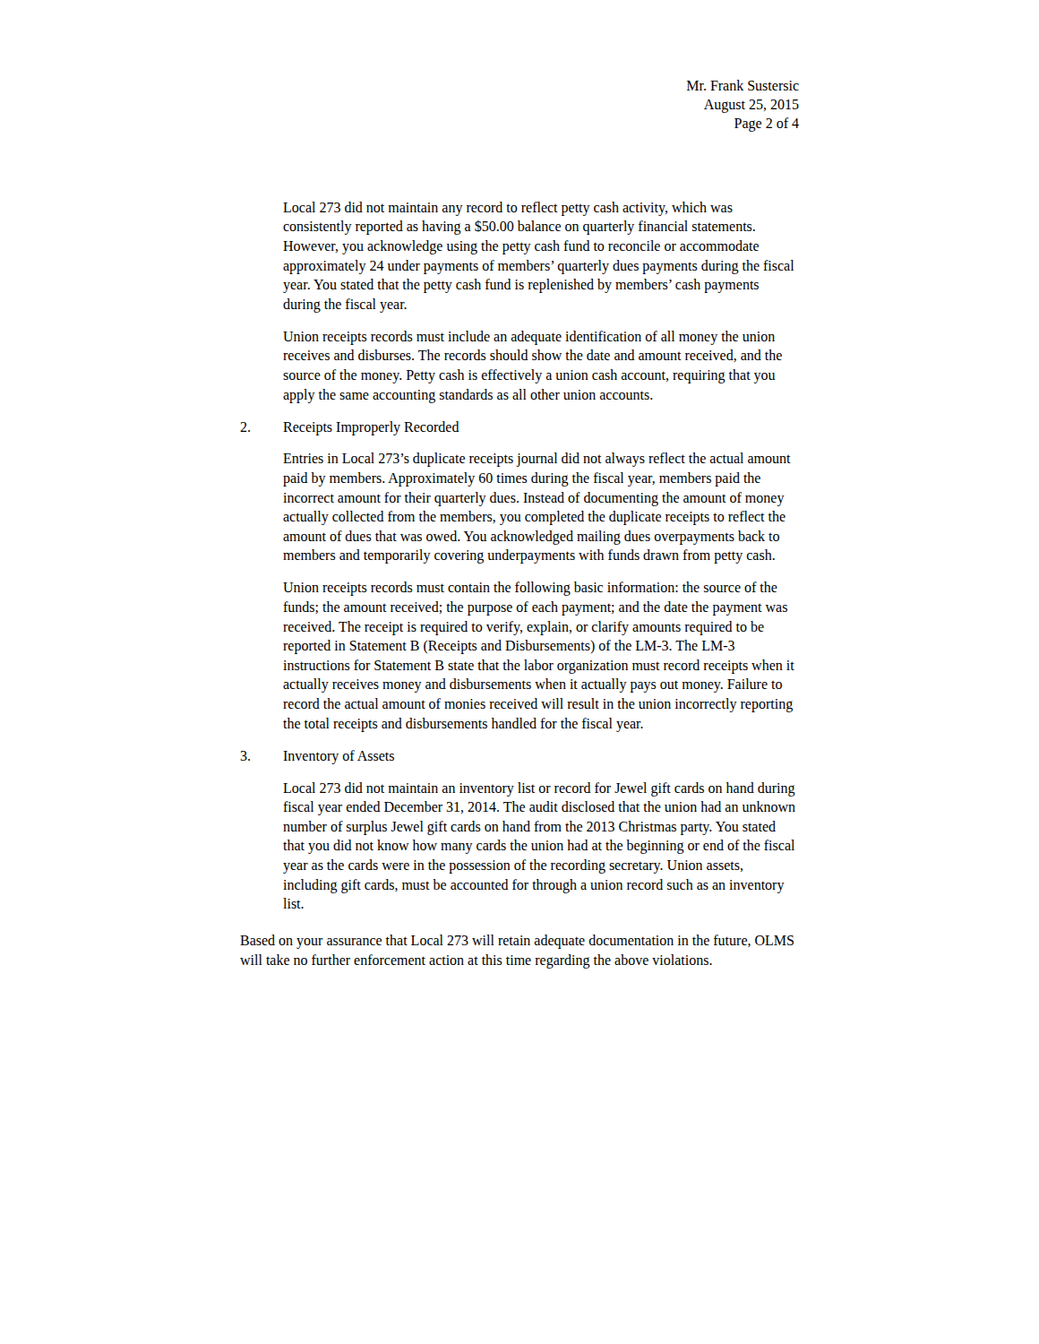Mr. Frank Sustersic
August 25, 2015
Page 2 of 4
Local 273 did not maintain any record to reflect petty cash activity, which was consistently reported as having a $50.00 balance on quarterly financial statements. However, you acknowledge using the petty cash fund to reconcile or accommodate approximately 24 under payments of members’ quarterly dues payments during the fiscal year. You stated that the petty cash fund is replenished by members’ cash payments during the fiscal year.
Union receipts records must include an adequate identification of all money the union receives and disburses. The records should show the date and amount received, and the source of the money. Petty cash is effectively a union cash account, requiring that you apply the same accounting standards as all other union accounts.
2.
Receipts Improperly Recorded
Entries in Local 273’s duplicate receipts journal did not always reflect the actual amount paid by members. Approximately 60 times during the fiscal year, members paid the incorrect amount for their quarterly dues. Instead of documenting the amount of money actually collected from the members, you completed the duplicate receipts to reflect the amount of dues that was owed. You acknowledged mailing dues overpayments back to members and temporarily covering underpayments with funds drawn from petty cash.
Union receipts records must contain the following basic information: the source of the funds; the amount received; the purpose of each payment; and the date the payment was received. The receipt is required to verify, explain, or clarify amounts required to be reported in Statement B (Receipts and Disbursements) of the LM-3. The LM-3 instructions for Statement B state that the labor organization must record receipts when it actually receives money and disbursements when it actually pays out money. Failure to record the actual amount of monies received will result in the union incorrectly reporting the total receipts and disbursements handled for the fiscal year.
3.
Inventory of Assets
Local 273 did not maintain an inventory list or record for Jewel gift cards on hand during fiscal year ended December 31, 2014. The audit disclosed that the union had an unknown number of surplus Jewel gift cards on hand from the 2013 Christmas party. You stated that you did not know how many cards the union had at the beginning or end of the fiscal year as the cards were in the possession of the recording secretary. Union assets, including gift cards, must be accounted for through a union record such as an inventory list.
Based on your assurance that Local 273 will retain adequate documentation in the future, OLMS will take no further enforcement action at this time regarding the above violations.